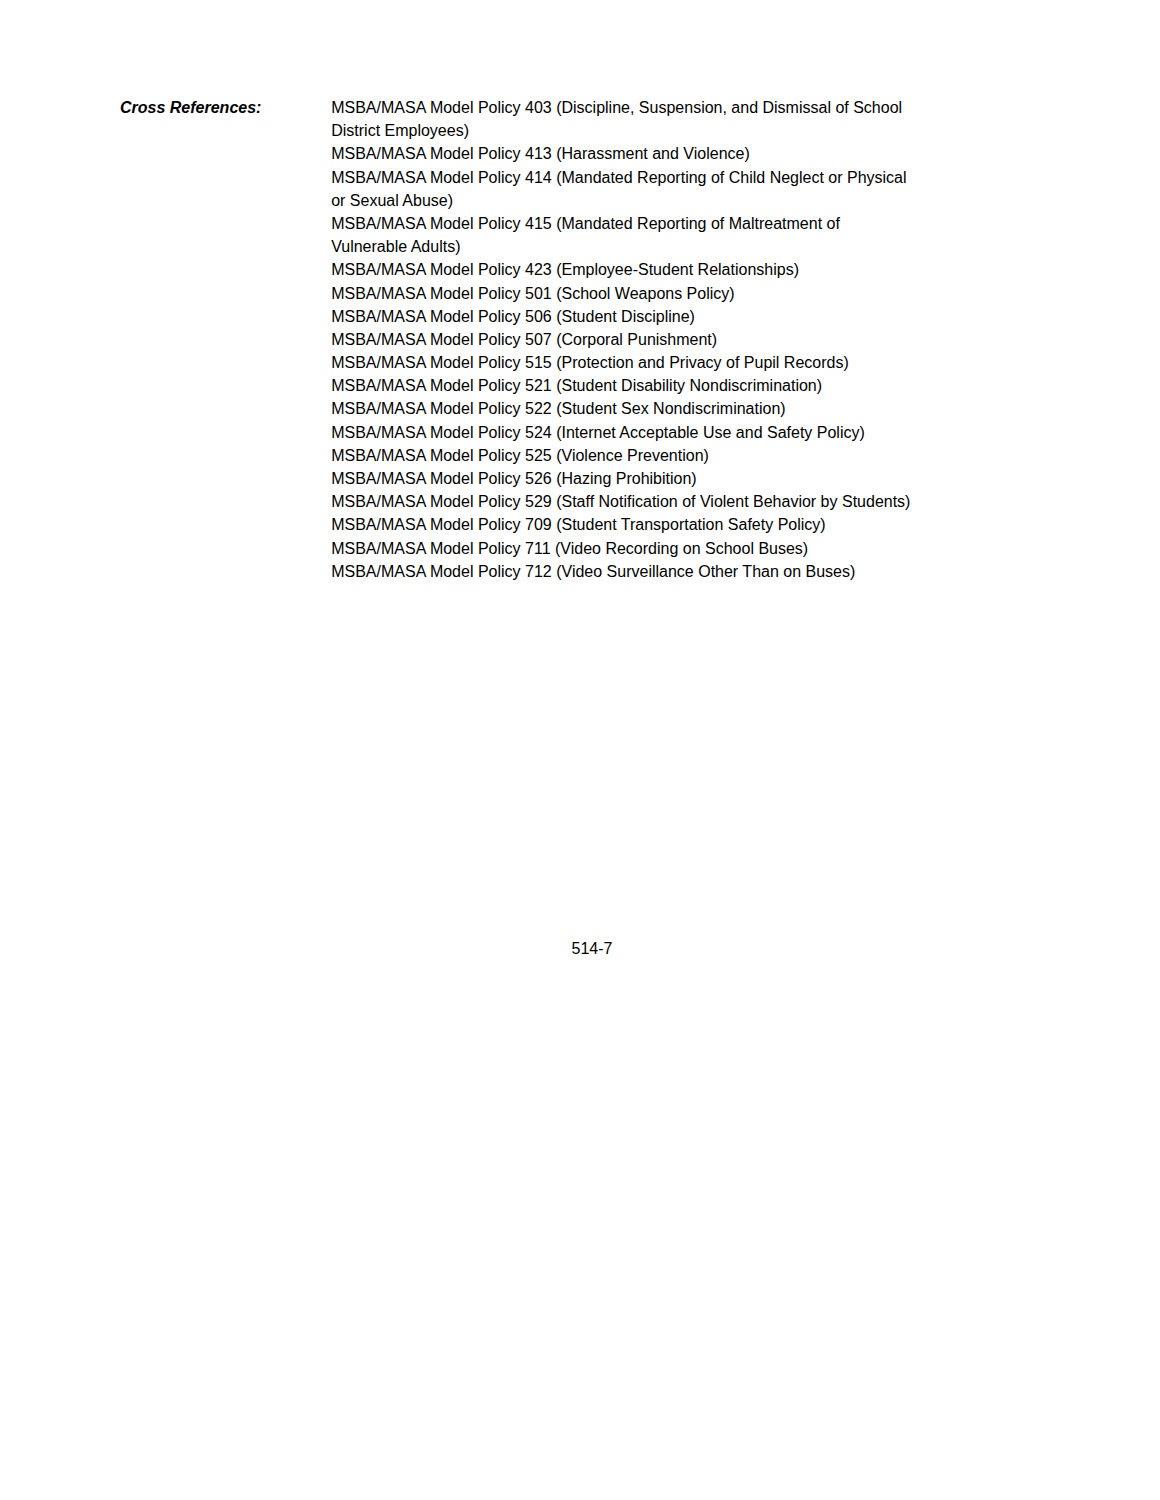Cross References:
MSBA/MASA Model Policy 403 (Discipline, Suspension, and Dismissal of School
District Employees)
MSBA/MASA Model Policy 413 (Harassment and Violence)
MSBA/MASA Model Policy 414 (Mandated Reporting of Child Neglect or Physical
or Sexual Abuse)
MSBA/MASA Model Policy 415 (Mandated Reporting of Maltreatment of
Vulnerable Adults)
MSBA/MASA Model Policy 423 (Employee-Student Relationships)
MSBA/MASA Model Policy 501 (School Weapons Policy)
MSBA/MASA Model Policy 506 (Student Discipline)
MSBA/MASA Model Policy 507 (Corporal Punishment)
MSBA/MASA Model Policy 515 (Protection and Privacy of Pupil Records)
MSBA/MASA Model Policy 521 (Student Disability Nondiscrimination)
MSBA/MASA Model Policy 522 (Student Sex Nondiscrimination)
MSBA/MASA Model Policy 524 (Internet Acceptable Use and Safety Policy)
MSBA/MASA Model Policy 525 (Violence Prevention)
MSBA/MASA Model Policy 526 (Hazing Prohibition)
MSBA/MASA Model Policy 529 (Staff Notification of Violent Behavior by Students)
MSBA/MASA Model Policy 709 (Student Transportation Safety Policy)
MSBA/MASA Model Policy 711 (Video Recording on School Buses)
MSBA/MASA Model Policy 712 (Video Surveillance Other Than on Buses)
514-7